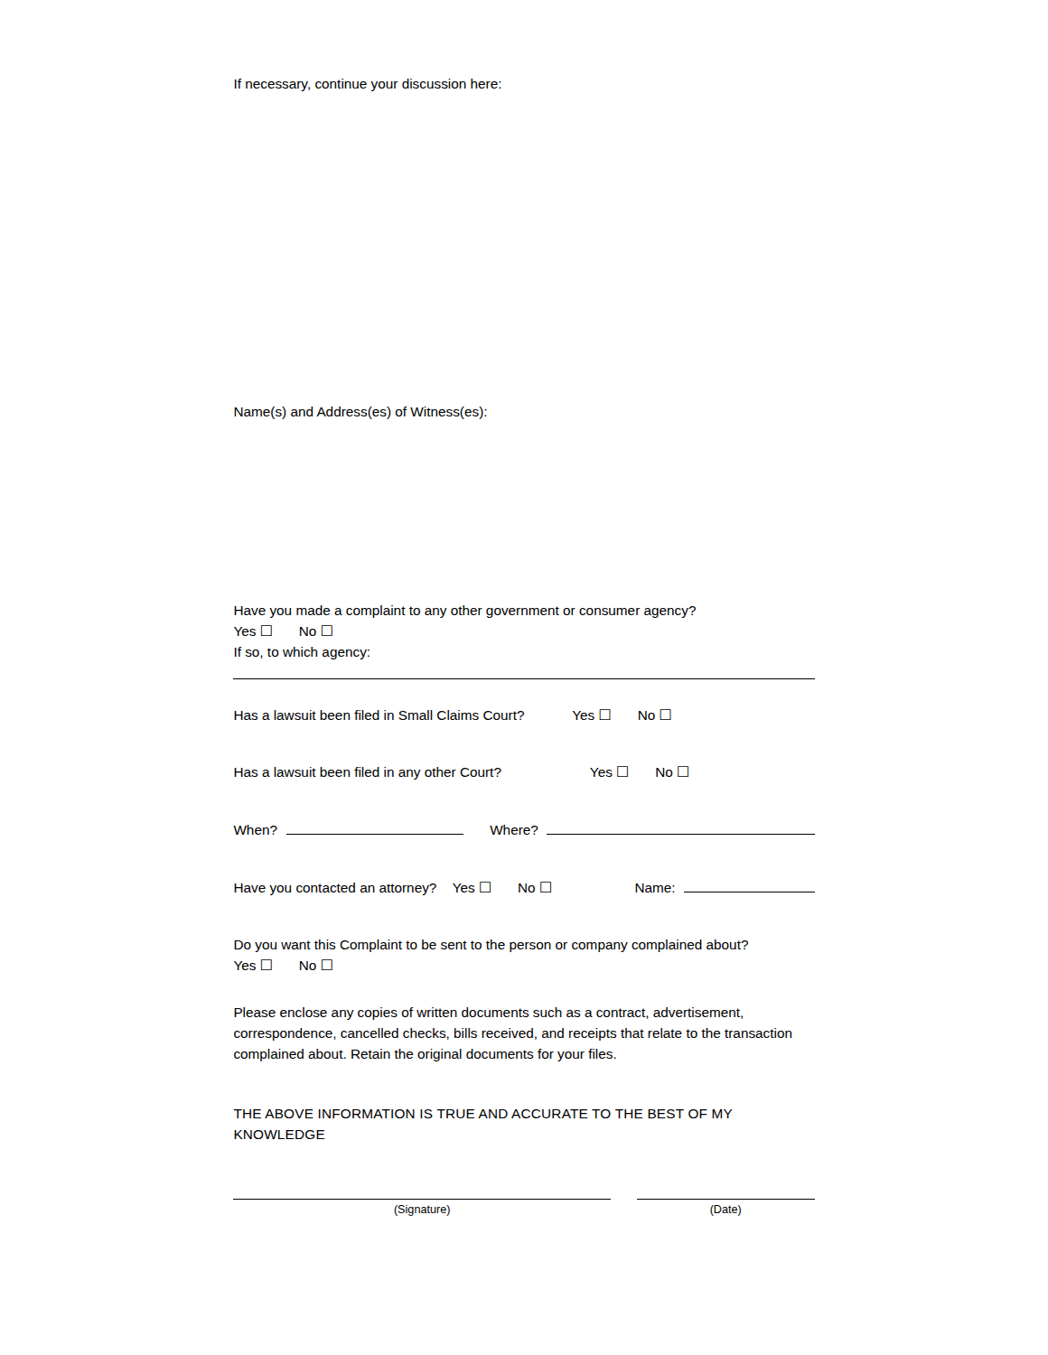If necessary, continue your discussion here:
Name(s) and Address(es) of Witness(es):
Have you made a complaint to any other government or consumer agency? Yes ☐ No ☐
If so, to which agency:
Has a lawsuit been filed in Small Claims Court? Yes ☐ No ☐
Has a lawsuit been filed in any other Court? Yes ☐ No ☐
When? Where?
Have you contacted an attorney? Yes ☐ No ☐ Name:
Do you want this Complaint to be sent to the person or company complained about? Yes ☐ No ☐
Please enclose any copies of written documents such as a contract, advertisement, correspondence, cancelled checks, bills received, and receipts that relate to the transaction complained about. Retain the original documents for your files.
THE ABOVE INFORMATION IS TRUE AND ACCURATE TO THE BEST OF MY KNOWLEDGE
(Signature)
(Date)